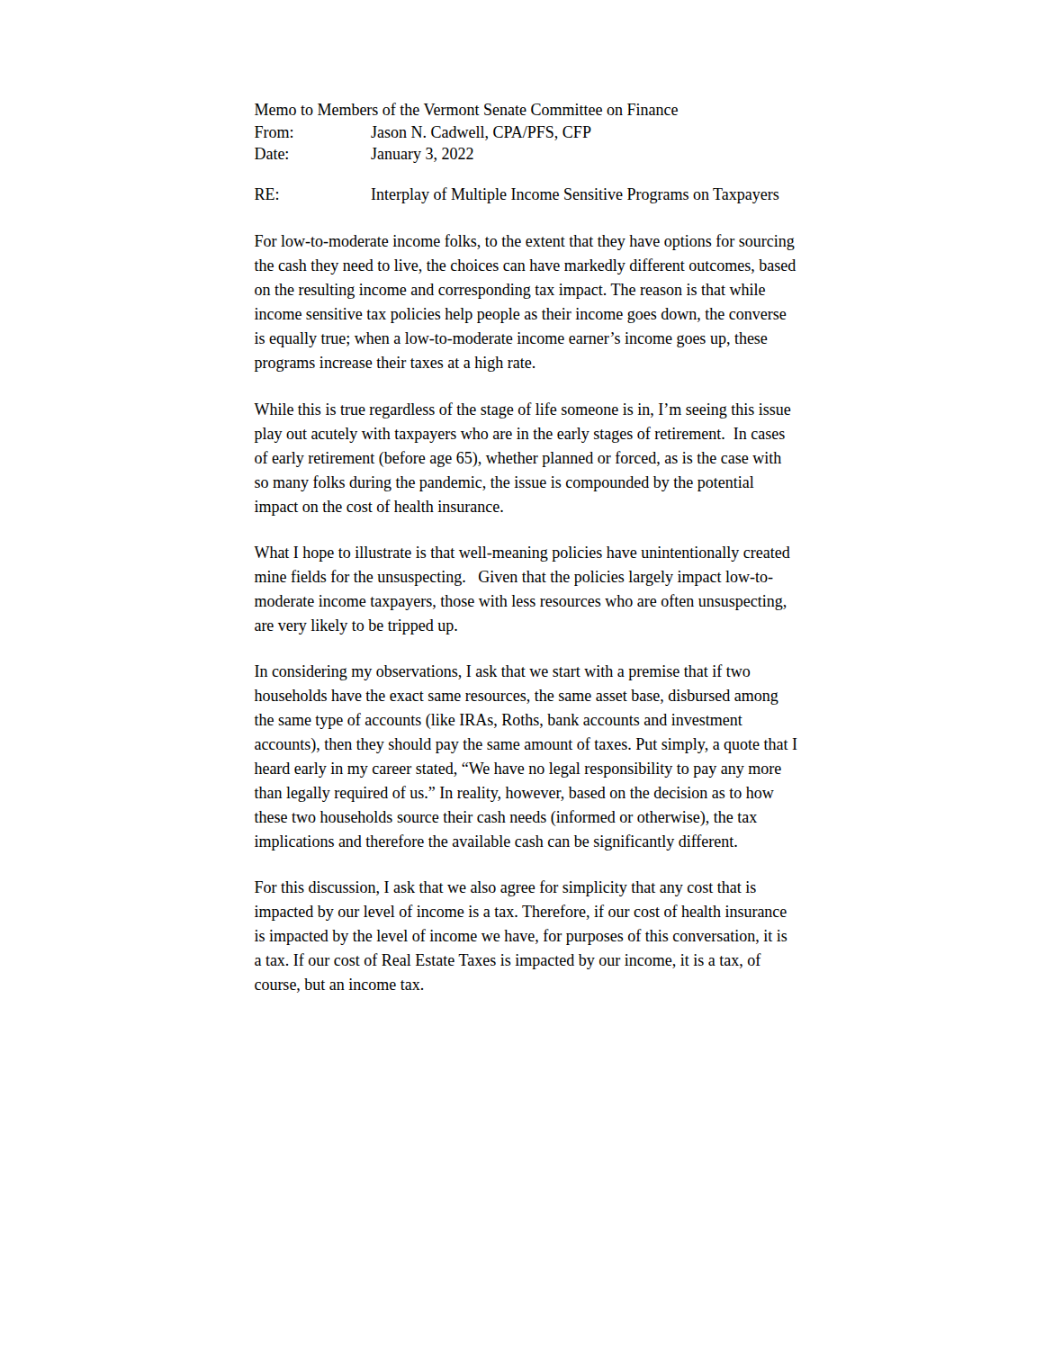Memo to Members of the Vermont Senate Committee on Finance From: Jason N. Cadwell, CPA/PFS, CFP Date: January 3, 2022
RE: Interplay of Multiple Income Sensitive Programs on Taxpayers
For low-to-moderate income folks, to the extent that they have options for sourcing the cash they need to live, the choices can have markedly different outcomes, based on the resulting income and corresponding tax impact. The reason is that while income sensitive tax policies help people as their income goes down, the converse is equally true; when a low-to-moderate income earner’s income goes up, these programs increase their taxes at a high rate.
While this is true regardless of the stage of life someone is in, I’m seeing this issue play out acutely with taxpayers who are in the early stages of retirement. In cases of early retirement (before age 65), whether planned or forced, as is the case with so many folks during the pandemic, the issue is compounded by the potential impact on the cost of health insurance.
What I hope to illustrate is that well-meaning policies have unintentionally created mine fields for the unsuspecting. Given that the policies largely impact low-to-moderate income taxpayers, those with less resources who are often unsuspecting, are very likely to be tripped up.
In considering my observations, I ask that we start with a premise that if two households have the exact same resources, the same asset base, disbursed among the same type of accounts (like IRAs, Roths, bank accounts and investment accounts), then they should pay the same amount of taxes. Put simply, a quote that I heard early in my career stated, “We have no legal responsibility to pay any more than legally required of us.” In reality, however, based on the decision as to how these two households source their cash needs (informed or otherwise), the tax implications and therefore the available cash can be significantly different.
For this discussion, I ask that we also agree for simplicity that any cost that is impacted by our level of income is a tax. Therefore, if our cost of health insurance is impacted by the level of income we have, for purposes of this conversation, it is a tax. If our cost of Real Estate Taxes is impacted by our income, it is a tax, of course, but an income tax.